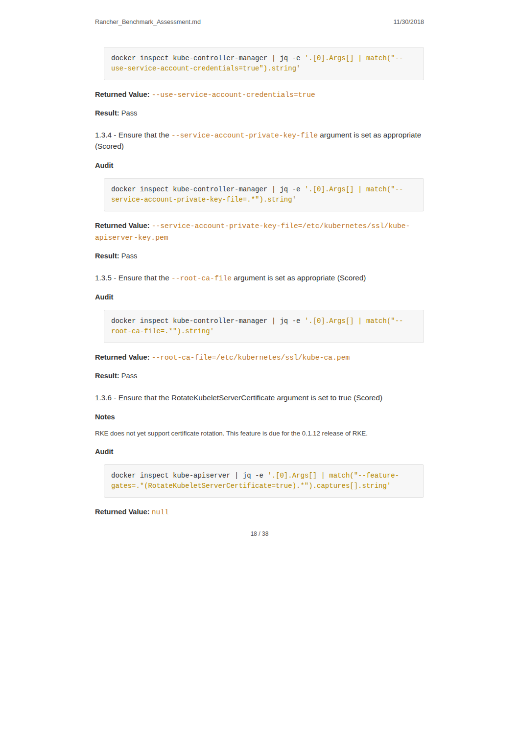Rancher_Benchmark_Assessment.md
11/30/2018
docker inspect kube-controller-manager | jq -e '.[0].Args[] | match("--
use-service-account-credentials=true").string'
Returned Value: --use-service-account-credentials=true
Result: Pass
1.3.4 - Ensure that the --service-account-private-key-file argument is set as appropriate (Scored)
Audit
docker inspect kube-controller-manager | jq -e '.[0].Args[] | match("--
service-account-private-key-file=.*").string'
Returned Value: --service-account-private-key-file=/etc/kubernetes/ssl/kube-apiserver-key.pem
Result: Pass
1.3.5 - Ensure that the --root-ca-file argument is set as appropriate (Scored)
Audit
docker inspect kube-controller-manager | jq -e '.[0].Args[] | match("--
root-ca-file=.*").string'
Returned Value: --root-ca-file=/etc/kubernetes/ssl/kube-ca.pem
Result: Pass
1.3.6 - Ensure that the RotateKubeletServerCertificate argument is set to true (Scored)
Notes
RKE does not yet support certificate rotation. This feature is due for the 0.1.12 release of RKE.
Audit
docker inspect kube-apiserver | jq -e '.[0].Args[] | match("--feature-
gates=.*(RotateKubeletServerCertificate=true).*").captures[].string'
Returned Value: null
18 / 38